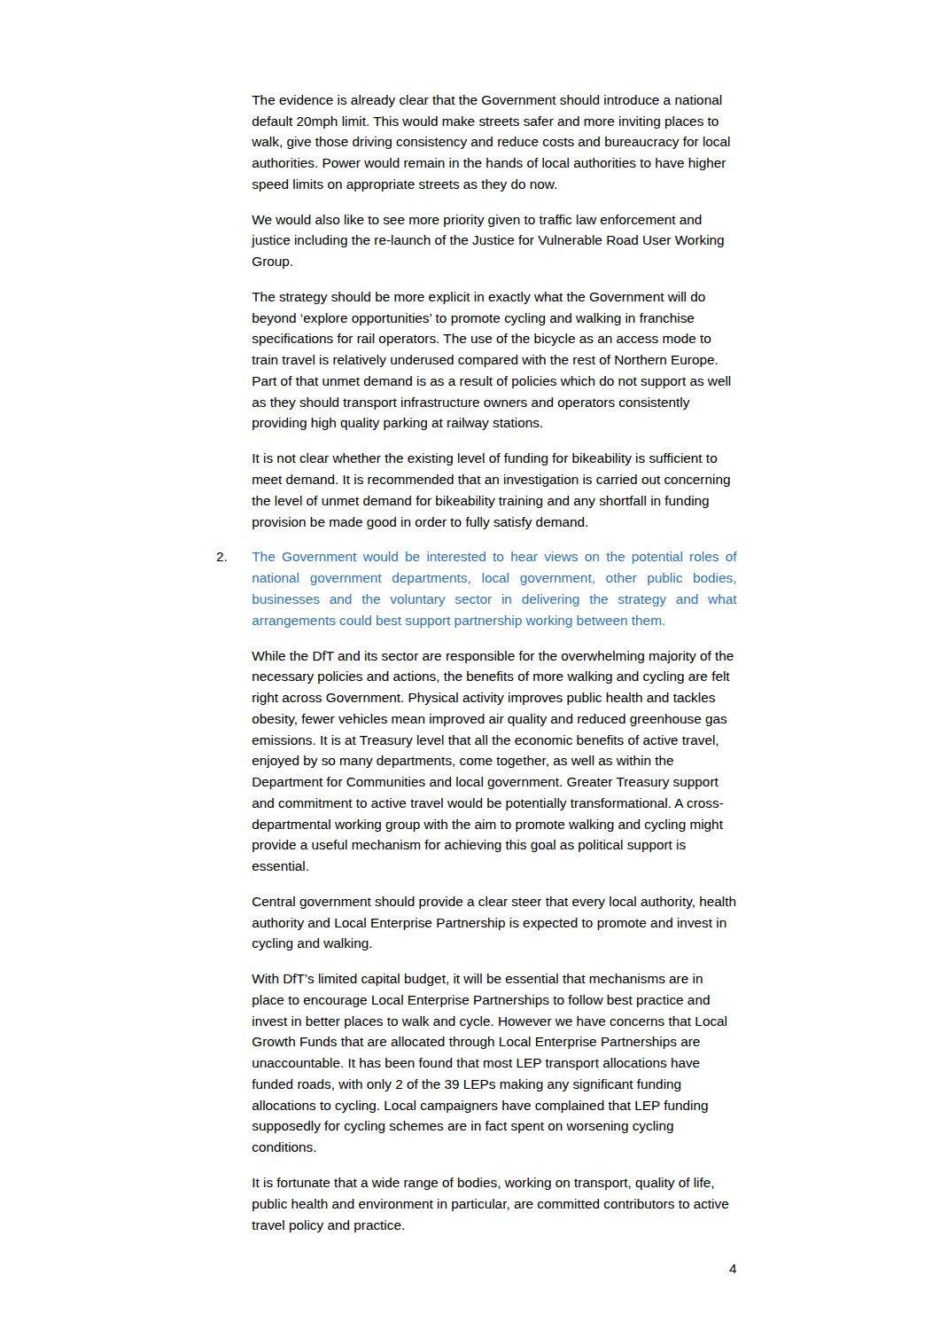The evidence is already clear that the Government should introduce a national default 20mph limit. This would make streets safer and more inviting places to walk, give those driving consistency and reduce costs and bureaucracy for local authorities. Power would remain in the hands of local authorities to have higher speed limits on appropriate streets as they do now.
We would also like to see more priority given to traffic law enforcement and justice including the re-launch of the Justice for Vulnerable Road User Working Group.
The strategy should be more explicit in exactly what the Government will do beyond ‘explore opportunities’ to promote cycling and walking in franchise specifications for rail operators. The use of the bicycle as an access mode to train travel is relatively underused compared with the rest of Northern Europe. Part of that unmet demand is as a result of policies which do not support as well as they should transport infrastructure owners and operators consistently providing high quality parking at railway stations.
It is not clear whether the existing level of funding for bikeability is sufficient to meet demand. It is recommended that an investigation is carried out concerning the level of unmet demand for bikeability training and any shortfall in funding provision be made good in order to fully satisfy demand.
2.
The Government would be interested to hear views on the potential roles of national government departments, local government, other public bodies, businesses and the voluntary sector in delivering the strategy and what arrangements could best support partnership working between them.
While the DfT and its sector are responsible for the overwhelming majority of the necessary policies and actions, the benefits of more walking and cycling are felt right across Government. Physical activity improves public health and tackles obesity, fewer vehicles mean improved air quality and reduced greenhouse gas emissions. It is at Treasury level that all the economic benefits of active travel, enjoyed by so many departments, come together, as well as within the Department for Communities and local government. Greater Treasury support and commitment to active travel would be potentially transformational. A cross-departmental working group with the aim to promote walking and cycling might provide a useful mechanism for achieving this goal as political support is essential.
Central government should provide a clear steer that every local authority, health authority and Local Enterprise Partnership is expected to promote and invest in cycling and walking.
With DfT’s limited capital budget, it will be essential that mechanisms are in place to encourage Local Enterprise Partnerships to follow best practice and invest in better places to walk and cycle. However we have concerns that Local Growth Funds that are allocated through Local Enterprise Partnerships are unaccountable. It has been found that most LEP transport allocations have funded roads, with only 2 of the 39 LEPs making any significant funding allocations to cycling. Local campaigners have complained that LEP funding supposedly for cycling schemes are in fact spent on worsening cycling conditions.
It is fortunate that a wide range of bodies, working on transport, quality of life, public health and environment in particular, are committed contributors to active travel policy and practice.
4